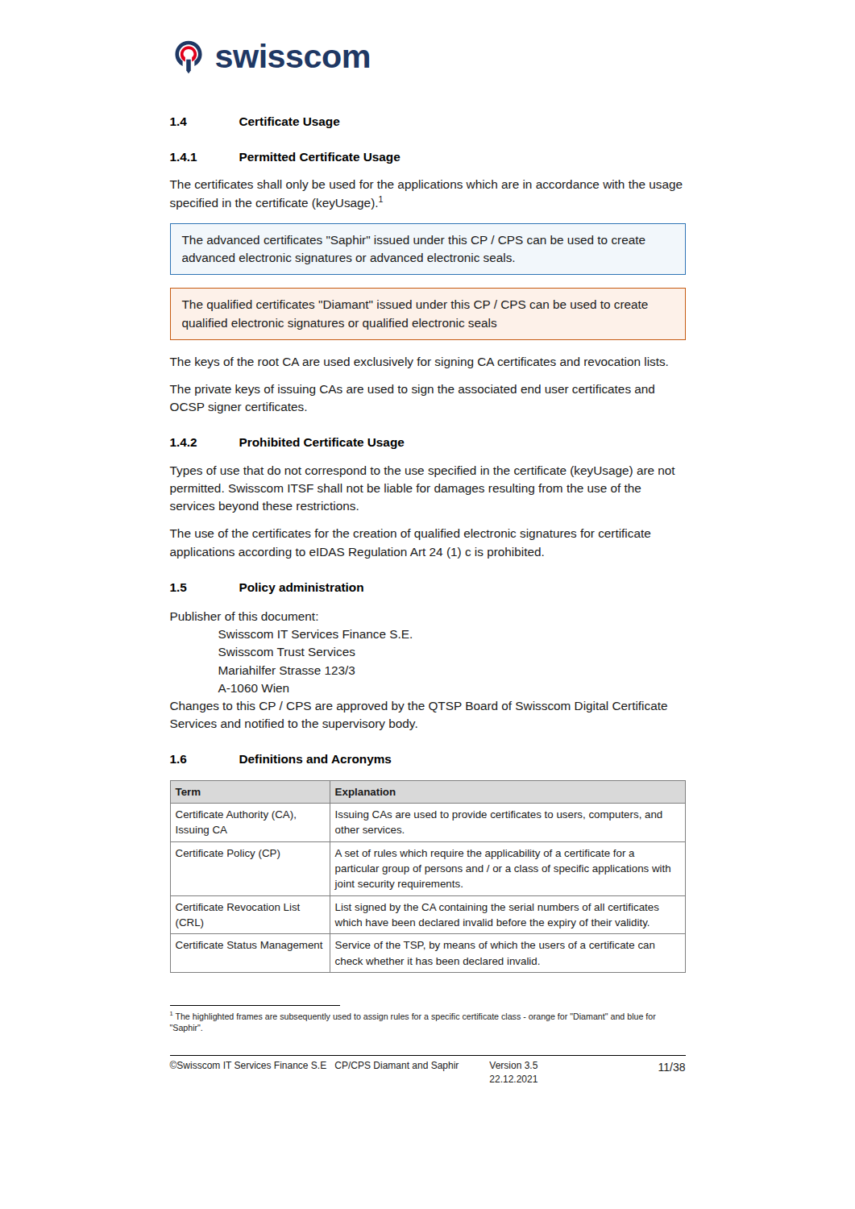swisscom
1.4 Certificate Usage
1.4.1 Permitted Certificate Usage
The certificates shall only be used for the applications which are in accordance with the usage specified in the certificate (keyUsage).1
The advanced certificates "Saphir" issued under this CP / CPS can be used to create advanced electronic signatures or advanced electronic seals.
The qualified certificates "Diamant" issued under this CP / CPS can be used to create qualified electronic signatures or qualified electronic seals
The keys of the root CA are used exclusively for signing CA certificates and revocation lists.
The private keys of issuing CAs are used to sign the associated end user certificates and OCSP signer certificates.
1.4.2 Prohibited Certificate Usage
Types of use that do not correspond to the use specified in the certificate (keyUsage) are not permitted. Swisscom ITSF shall not be liable for damages resulting from the use of the services beyond these restrictions.
The use of the certificates for the creation of qualified electronic signatures for certificate applications according to eIDAS Regulation Art 24 (1) c is prohibited.
1.5 Policy administration
Publisher of this document:
Swisscom IT Services Finance S.E.
Swisscom Trust Services
Mariahilfer Strasse 123/3
A-1060 Wien
Changes to this CP / CPS are approved by the QTSP Board of Swisscom Digital Certificate Services and notified to the supervisory body.
1.6 Definitions and Acronyms
| Term | Explanation |
| --- | --- |
| Certificate Authority (CA), Issuing CA | Issuing CAs are used to provide certificates to users, computers, and other services. |
| Certificate Policy (CP) | A set of rules which require the applicability of a certificate for a particular group of persons and / or a class of specific applications with joint security requirements. |
| Certificate Revocation List (CRL) | List signed by the CA containing the serial numbers of all certificates which have been declared invalid before the expiry of their validity. |
| Certificate Status Management | Service of the TSP, by means of which the users of a certificate can check whether it has been declared invalid. |
1 The highlighted frames are subsequently used to assign rules for a specific certificate class - orange for "Diamant" and blue for "Saphir".
©Swisscom IT Services Finance S.E
CP/CPS Diamant and Saphir
Version 3.522.12.2021
11/38